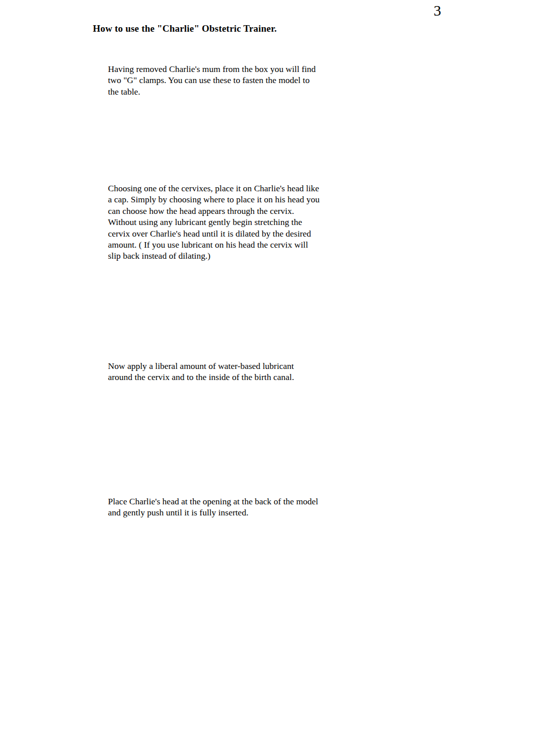3
How to use the "Charlie" Obstetric Trainer.
Having removed Charlie's mum from the box you will find two "G" clamps. You can use these to fasten the model to the table.
Choosing one of the cervixes, place it on Charlie's head like a cap. Simply by choosing where to place it on his head you can choose how the head appears through the cervix. Without using any lubricant gently begin stretching the cervix over Charlie's head until it is dilated by the desired amount. ( If you use lubricant on his head the cervix will slip back instead of dilating.)
Now apply a liberal amount of water-based lubricant around the cervix and to the inside of the birth canal.
Place Charlie's head at the opening at the back of the model and gently push until it is fully inserted.